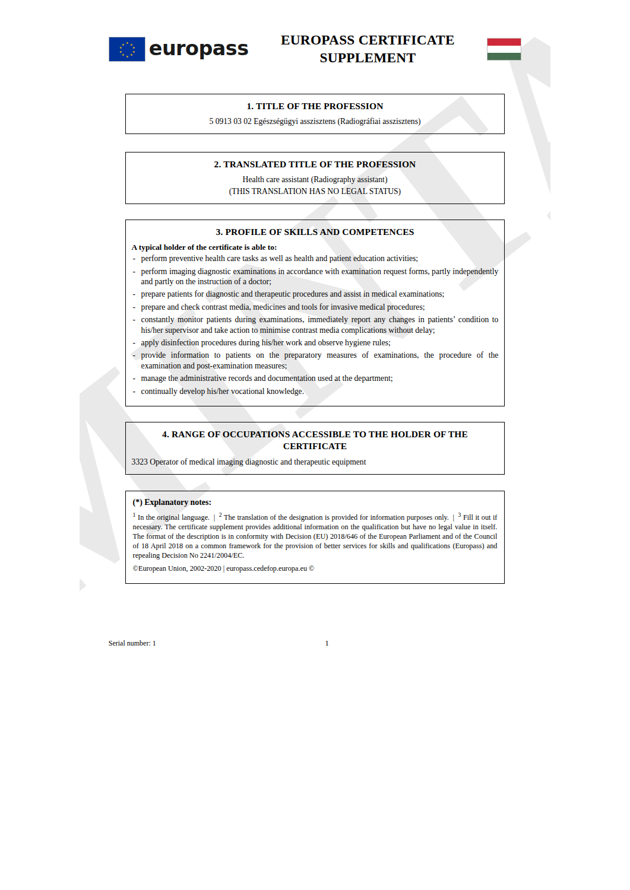MINTA
★ ★ ★ ★ ★ ★ ★ ★ ★ ★
europass
Europass Certificate Supplement
1. Title of the profession
5 0913 03 02 Egészségügyi asszisztens (Radiográfiai asszisztens)
2. Translated title of the profession
Health care assistant (Radiography assistant)
(THIS TRANSLATION HAS NO LEGAL STATUS)
3. Profile of skills and competences
A typical holder of the certificate is able to:
perform preventive health care tasks as well as health and patient education activities;
perform imaging diagnostic examinations in accordance with examination request forms, partly independently and partly on the instruction of a doctor;
prepare patients for diagnostic and therapeutic procedures and assist in medical examinations;
prepare and check contrast media, medicines and tools for invasive medical procedures;
constantly monitor patients during examinations, immediately report any changes in patients’ condition to his/her supervisor and take action to minimise contrast media complications without delay;
apply disinfection procedures during his/her work and observe hygiene rules;
provide information to patients on the preparatory measures of examinations, the procedure of the examination and post-examination measures;
manage the administrative records and documentation used at the department;
continually develop his/her vocational knowledge.
4. Range of occupations accessible to the holder of the certificate
3323 Operator of medical imaging diagnostic and therapeutic equipment
(*) Explanatory notes:
1 In the original language. | 2 The translation of the designation is provided for information purposes only. | 3 Fill it out if necessary. The certificate supplement provides additional information on the qualification but have no legal value in itself. The format of the description is in conformity with Decision (EU) 2018/646 of the European Parliament and of the Council of 18 April 2018 on a common framework for the provision of better services for skills and qualifications (Europass) and repealing Decision No 2241/2004/EC.
©European Union, 2002-2020 | europass.cedefop.europa.eu ©
Serial number: 1
1